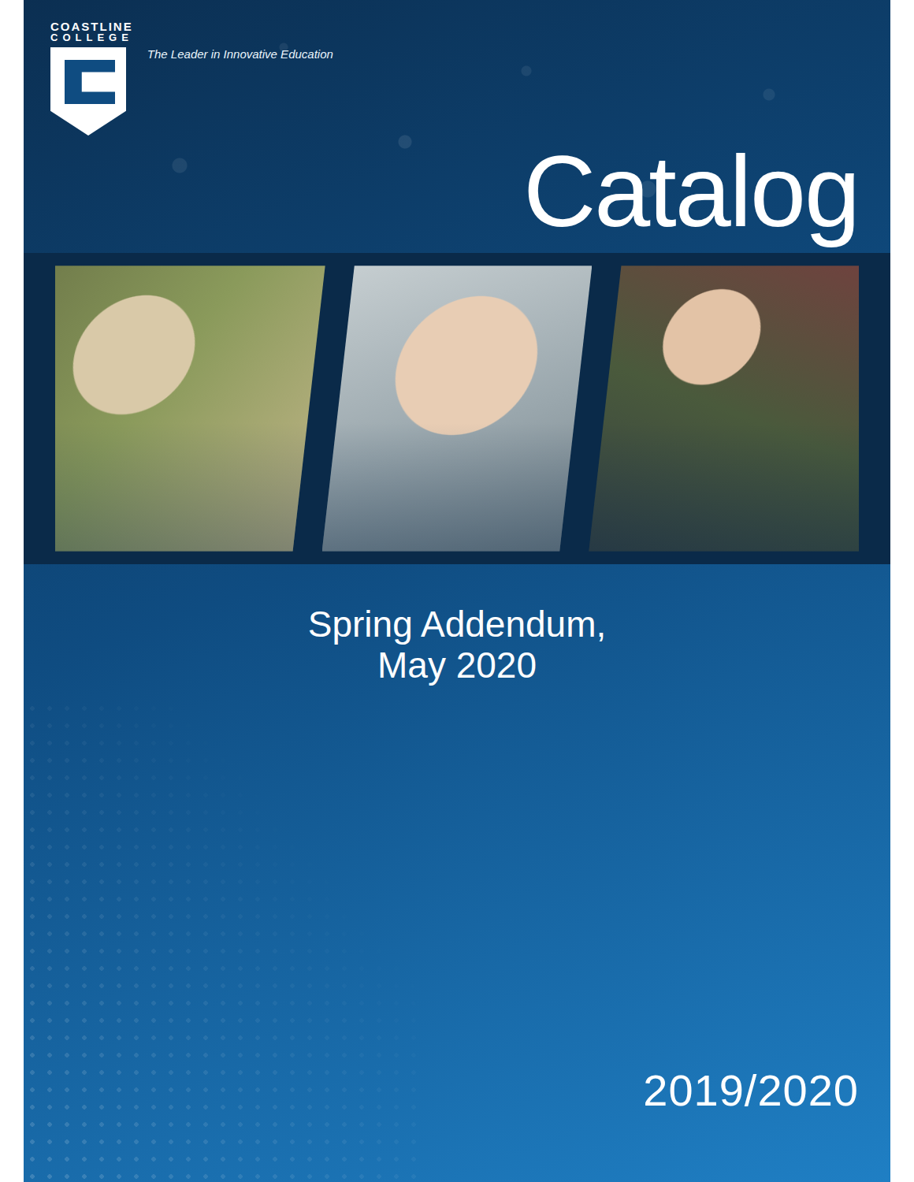Coastline College
The Leader in Innovative Education
Catalog
Spring Addendum, May 2020
2019/2020